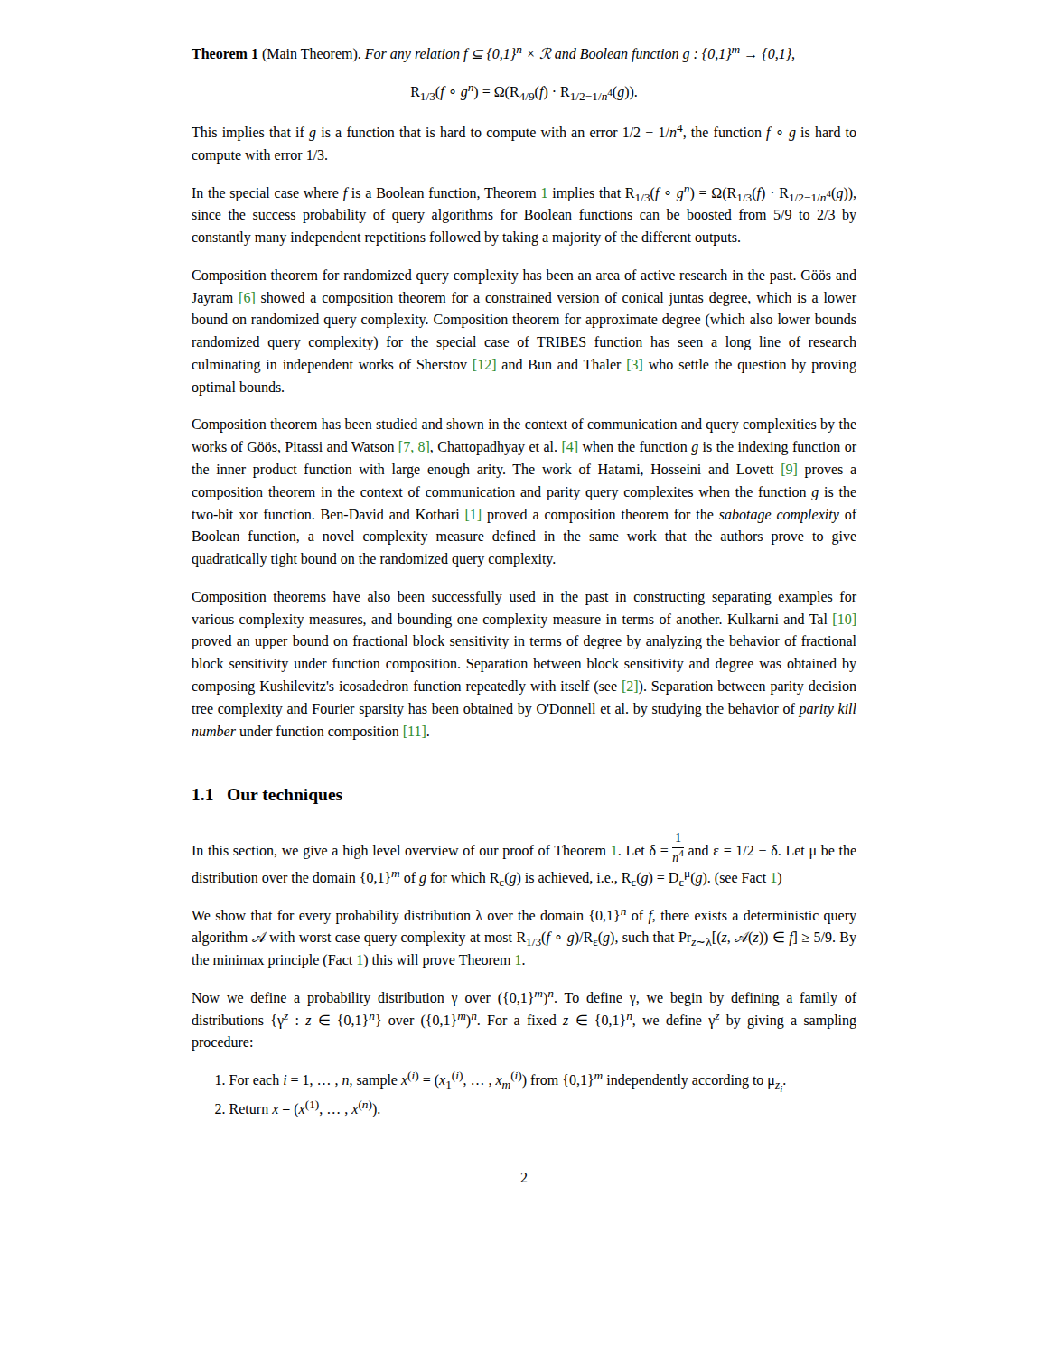Theorem 1 (Main Theorem). For any relation f ⊆ {0,1}n × ℛ and Boolean function g : {0,1}m → {0,1},
R1/3(f ∘ gn) = Ω(R4/9(f) · R1/2−1/n4(g)).
This implies that if g is a function that is hard to compute with an error 1/2 − 1/n4, the function f ∘ g is hard to compute with error 1/3.
In the special case where f is a Boolean function, Theorem 1 implies that R1/3(f ∘ gn) = Ω(R1/3(f) · R1/2−1/n4(g)), since the success probability of query algorithms for Boolean functions can be boosted from 5/9 to 2/3 by constantly many independent repetitions followed by taking a majority of the different outputs.
Composition theorem for randomized query complexity has been an area of active research in the past. Göös and Jayram [6] showed a composition theorem for a constrained version of conical juntas degree, which is a lower bound on randomized query complexity. Composition theorem for approximate degree (which also lower bounds randomized query complexity) for the special case of TRIBES function has seen a long line of research culminating in independent works of Sherstov [12] and Bun and Thaler [3] who settle the question by proving optimal bounds.
Composition theorem has been studied and shown in the context of communication and query complexities by the works of Göös, Pitassi and Watson [7, 8], Chattopadhyay et al. [4] when the function g is the indexing function or the inner product function with large enough arity. The work of Hatami, Hosseini and Lovett [9] proves a composition theorem in the context of communication and parity query complexites when the function g is the two-bit xor function. Ben-David and Kothari [1] proved a composition theorem for the sabotage complexity of Boolean function, a novel complexity measure defined in the same work that the authors prove to give quadratically tight bound on the randomized query complexity.
Composition theorems have also been successfully used in the past in constructing separating examples for various complexity measures, and bounding one complexity measure in terms of another. Kulkarni and Tal [10] proved an upper bound on fractional block sensitivity in terms of degree by analyzing the behavior of fractional block sensitivity under function composition. Separation between block sensitivity and degree was obtained by composing Kushilevitz's icosadedron function repeatedly with itself (see [2]). Separation between parity decision tree complexity and Fourier sparsity has been obtained by O'Donnell et al. by studying the behavior of parity kill number under function composition [11].
1.1 Our techniques
In this section, we give a high level overview of our proof of Theorem 1. Let δ = 1 n4 and ε = 1/2 − δ. Let μ be the distribution over the domain {0,1}m of g for which Rε(g) is achieved, i.e., Rε(g) = Dεμ(g). (see Fact 1)
We show that for every probability distribution λ over the domain {0,1}n of f, there exists a deterministic query algorithm 𝒜 with worst case query complexity at most R1/3(f ∘ g)/Rε(g), such that Prz∼λ[(z, 𝒜(z)) ∈ f] ≥ 5/9. By the minimax principle (Fact 1) this will prove Theorem 1.
Now we define a probability distribution γ over ({0,1}m)n. To define γ, we begin by defining a family of distributions {γz : z ∈ {0,1}n} over ({0,1}m)n. For a fixed z ∈ {0,1}n, we define γz by giving a sampling procedure:
For each i = 1, … , n, sample x(i) = (x1(i), … , xm(i)) from {0,1}m independently according to μzi.
Return x = (x(1), … , x(n)).
2